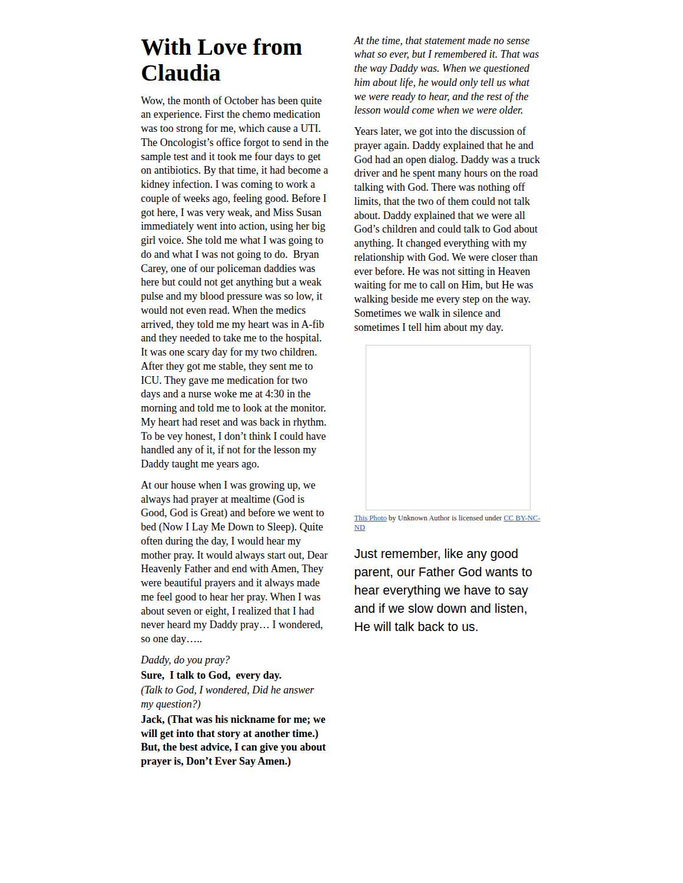With Love from Claudia
Wow, the month of October has been quite an experience. First the chemo medication was too strong for me, which cause a UTI. The Oncologist’s office forgot to send in the sample test and it took me four days to get on antibiotics. By that time, it had become a kidney infection. I was coming to work a couple of weeks ago, feeling good. Before I got here, I was very weak, and Miss Susan immediately went into action, using her big girl voice. She told me what I was going to do and what I was not going to do. Bryan Carey, one of our policeman daddies was here but could not get anything but a weak pulse and my blood pressure was so low, it would not even read. When the medics arrived, they told me my heart was in A-fib and they needed to take me to the hospital. It was one scary day for my two children. After they got me stable, they sent me to ICU. They gave me medication for two days and a nurse woke me at 4:30 in the morning and told me to look at the monitor. My heart had reset and was back in rhythm. To be vey honest, I don’t think I could have handled any of it, if not for the lesson my Daddy taught me years ago.
At our house when I was growing up, we always had prayer at mealtime (God is Good, God is Great) and before we went to bed (Now I Lay Me Down to Sleep). Quite often during the day, I would hear my mother pray. It would always start out, Dear Heavenly Father and end with Amen, They were beautiful prayers and it always made me feel good to hear her pray. When I was about seven or eight, I realized that I had never heard my Daddy pray… I wondered, so one day…..
Daddy, do you pray?
Sure, I talk to God, every day.
(Talk to God, I wondered, Did he answer my question?)
Jack, (That was his nickname for me; we will get into that story at another time.) But, the best advice, I can give you about prayer is, Don’t Ever Say Amen.)
At the time, that statement made no sense what so ever, but I remembered it. That was the way Daddy was. When we questioned him about life, he would only tell us what we were ready to hear, and the rest of the lesson would come when we were older.
Years later, we got into the discussion of prayer again. Daddy explained that he and God had an open dialog. Daddy was a truck driver and he spent many hours on the road talking with God. There was nothing off limits, that the two of them could not talk about. Daddy explained that we were all God’s children and could talk to God about anything. It changed everything with my relationship with God. We were closer than ever before. He was not sitting in Heaven waiting for me to call on Him, but He was walking beside me every step on the way. Sometimes we walk in silence and sometimes I tell him about my day.
This Photo by Unknown Author is licensed under CC BY-NC-ND
Just remember, like any good parent, our Father God wants to hear everything we have to say and if we slow down and listen, He will talk back to us.